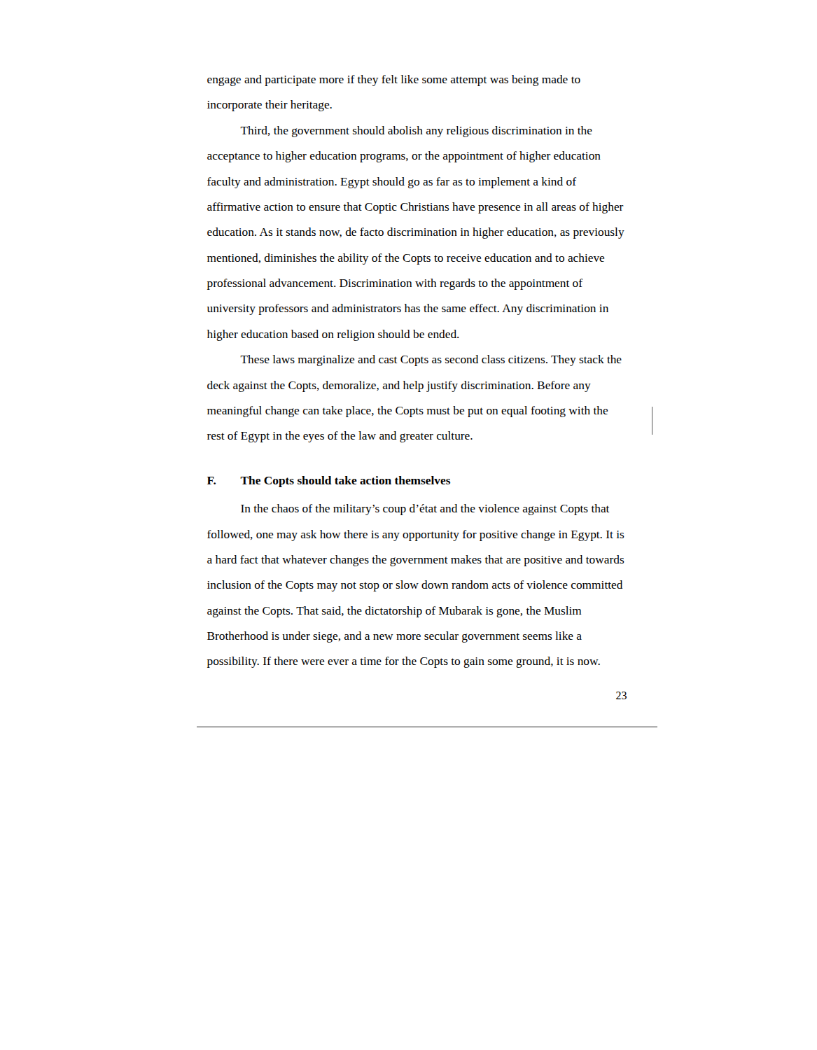engage and participate more if they felt like some attempt was being made to incorporate their heritage.
Third, the government should abolish any religious discrimination in the acceptance to higher education programs, or the appointment of higher education faculty and administration. Egypt should go as far as to implement a kind of affirmative action to ensure that Coptic Christians have presence in all areas of higher education. As it stands now, de facto discrimination in higher education, as previously mentioned, diminishes the ability of the Copts to receive education and to achieve professional advancement. Discrimination with regards to the appointment of university professors and administrators has the same effect. Any discrimination in higher education based on religion should be ended.
These laws marginalize and cast Copts as second class citizens. They stack the deck against the Copts, demoralize, and help justify discrimination. Before any meaningful change can take place, the Copts must be put on equal footing with the rest of Egypt in the eyes of the law and greater culture.
F. The Copts should take action themselves
In the chaos of the military’s coup d’état and the violence against Copts that followed, one may ask how there is any opportunity for positive change in Egypt. It is a hard fact that whatever changes the government makes that are positive and towards inclusion of the Copts may not stop or slow down random acts of violence committed against the Copts. That said, the dictatorship of Mubarak is gone, the Muslim Brotherhood is under siege, and a new more secular government seems like a possibility. If there were ever a time for the Copts to gain some ground, it is now.
23